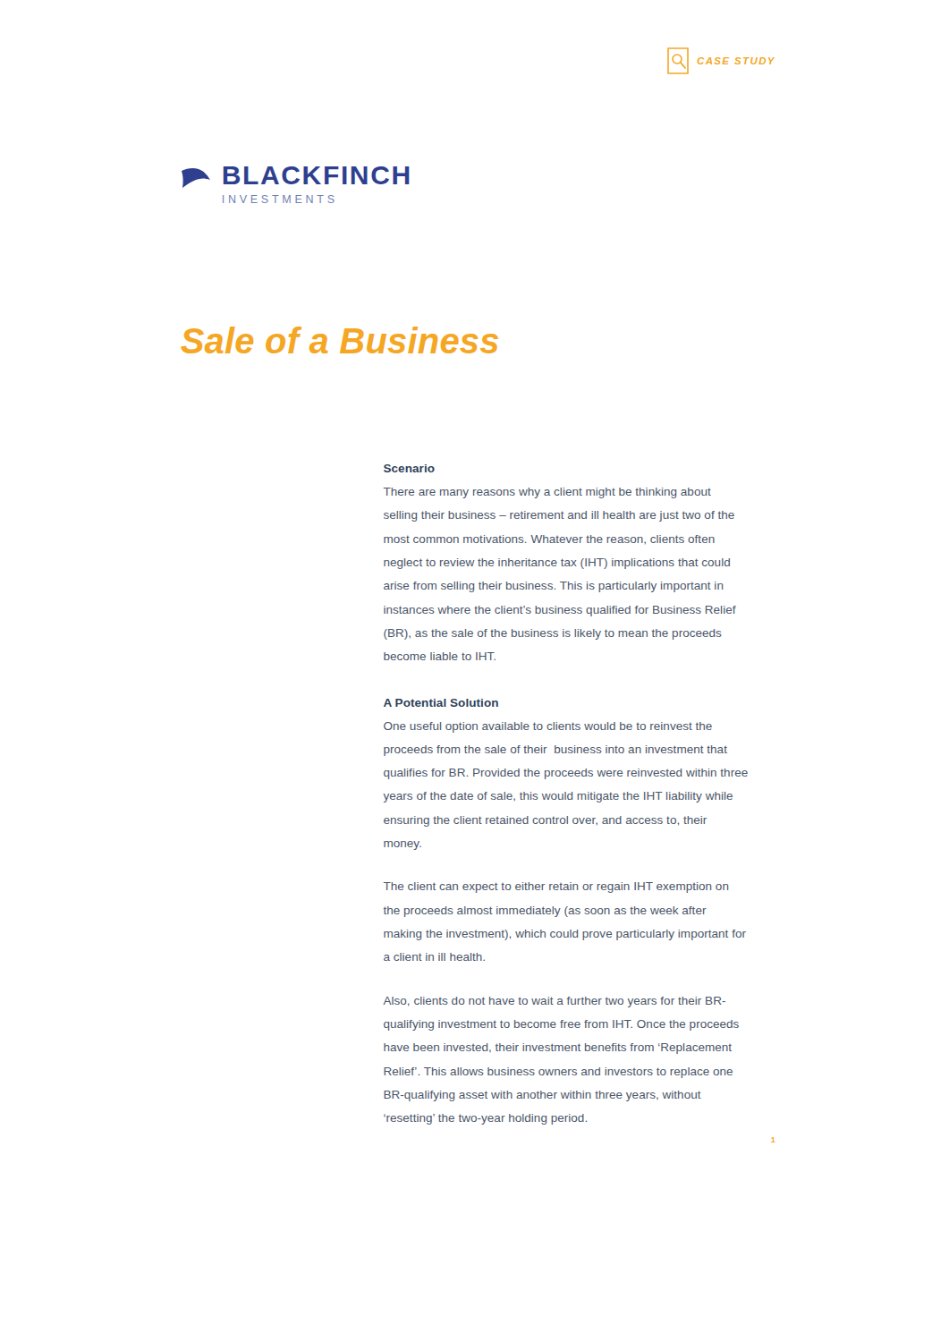Case Study
BLACKFINCH
INVESTMENTS
Sale of a Business
Scenario
There are many reasons why a client might be thinking about selling their business – retirement and ill health are just two of the most common motivations. Whatever the reason, clients often neglect to review the inheritance tax (IHT) implications that could arise from selling their business. This is particularly important in instances where the client’s business qualified for Business Relief (BR), as the sale of the business is likely to mean the proceeds become liable to IHT.
A Potential Solution
One useful option available to clients would be to reinvest the proceeds from the sale of their business into an investment that qualifies for BR. Provided the proceeds were reinvested within three years of the date of sale, this would mitigate the IHT liability while ensuring the client retained control over, and access to, their money.
The client can expect to either retain or regain IHT exemption on the proceeds almost immediately (as soon as the week after making the investment), which could prove particularly important for a client in ill health.
Also, clients do not have to wait a further two years for their BR-qualifying investment to become free from IHT. Once the proceeds have been invested, their investment benefits from ‘Replacement Relief’. This allows business owners and investors to replace one BR-qualifying asset with another within three years, without ‘resetting’ the two-year holding period.
1